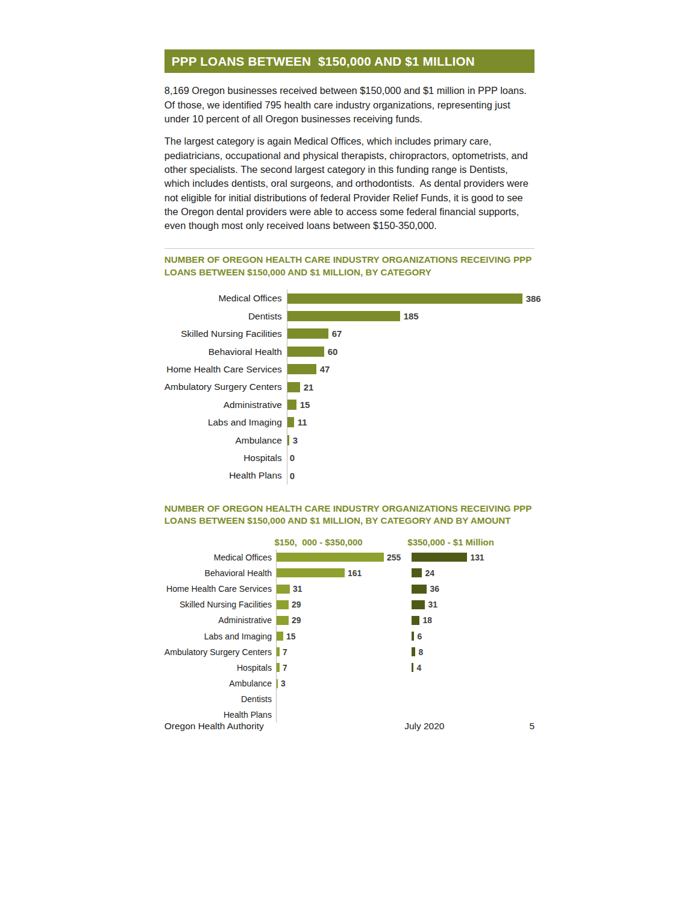PPP LOANS BETWEEN $150,000 AND $1 MILLION
8,169 Oregon businesses received between $150,000 and $1 million in PPP loans. Of those, we identified 795 health care industry organizations, representing just under 10 percent of all Oregon businesses receiving funds.
The largest category is again Medical Offices, which includes primary care, pediatricians, occupational and physical therapists, chiropractors, optometrists, and other specialists. The second largest category in this funding range is Dentists, which includes dentists, oral surgeons, and orthodontists. As dental providers were not eligible for initial distributions of federal Provider Relief Funds, it is good to see the Oregon dental providers were able to access some federal financial supports, even though most only received loans between $150-350,000.
NUMBER OF OREGON HEALTH CARE INDUSTRY ORGANIZATIONS RECEIVING PPP LOANS BETWEEN $150,000 AND $1 MILLION, BY CATEGORY
| Medical Offices | 386 |
| Dentists | 185 |
| Skilled Nursing Facilities | 67 |
| Behavioral Health | 60 |
| Home Health Care Services | 47 |
| Ambulatory Surgery Centers | 21 |
| Administrative | 15 |
| Labs and Imaging | 11 |
| Ambulance | 3 |
| Hospitals | 0 |
| Health Plans | 0 |
NUMBER OF OREGON HEALTH CARE INDUSTRY ORGANIZATIONS RECEIVING PPP LOANS BETWEEN $150,000 AND $1 MILLION, BY CATEGORY AND BY AMOUNT
$150, 000 - $350,000
$350,000 - $1 Million
| Medical Offices | 255 | 131 |
| Behavioral Health | 161 | 24 |
| Home Health Care Services | 31 | 36 |
| Skilled Nursing Facilities | 29 | 31 |
| Administrative | 29 | 18 |
| Labs and Imaging | 15 | 6 |
| Ambulatory Surgery Centers | 7 | 8 |
| Hospitals | 7 | 4 |
| Ambulance | 3 | |
| Dentists | | |
| Health Plans | | |
| Oregon Health Authority | July 2020 | 5 |